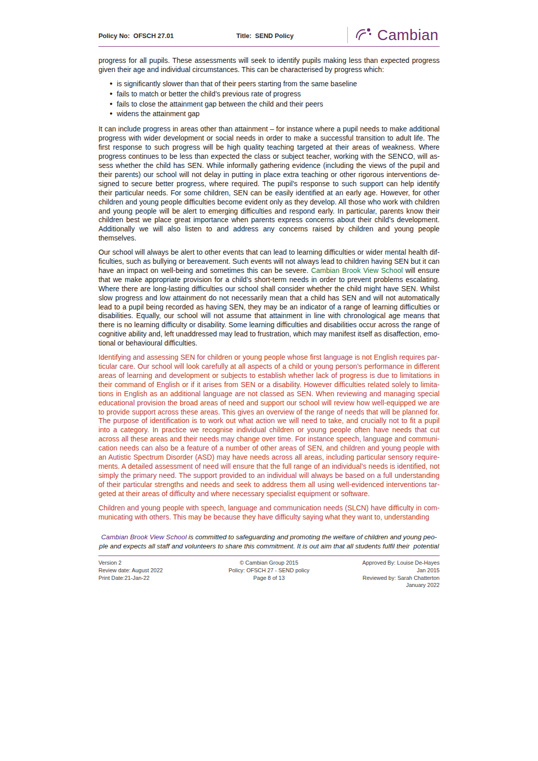Policy No: OFSCH 27.01 Title: SEND Policy
Cambian
progress for all pupils. These assessments will seek to identify pupils making less than expected progress given their age and individual circumstances. This can be characterised by progress which:
is significantly slower than that of their peers starting from the same baseline
fails to match or better the child’s previous rate of progress
fails to close the attainment gap between the child and their peers
widens the attainment gap
It can include progress in areas other than attainment – for instance where a pupil needs to make additional progress with wider development or social needs in order to make a successful transition to adult life. The first response to such progress will be high quality teaching targeted at their areas of weakness. Where progress continues to be less than expected the class or subject teacher, working with the SENCO, will assess whether the child has SEN. While informally gathering evidence (including the views of the pupil and their parents) our school will not delay in putting in place extra teaching or other rigorous interventions designed to secure better progress, where required. The pupil’s response to such support can help identify their particular needs. For some children, SEN can be easily identified at an early age. However, for other children and young people difficulties become evident only as they develop. All those who work with children and young people will be alert to emerging difficulties and respond early. In particular, parents know their children best we place great importance when parents express concerns about their child’s development. Additionally we will also listen to and address any concerns raised by children and young people themselves.
Our school will always be alert to other events that can lead to learning difficulties or wider mental health difficulties, such as bullying or bereavement. Such events will not always lead to children having SEN but it can have an impact on well-being and sometimes this can be severe. Cambian Brook View School will ensure that we make appropriate provision for a child’s short-term needs in order to prevent problems escalating. Where there are long-lasting difficulties our school shall consider whether the child might have SEN. Whilst slow progress and low attainment do not necessarily mean that a child has SEN and will not automatically lead to a pupil being recorded as having SEN, they may be an indicator of a range of learning difficulties or disabilities. Equally, our school will not assume that attainment in line with chronological age means that there is no learning difficulty or disability. Some learning difficulties and disabilities occur across the range of cognitive ability and, left unaddressed may lead to frustration, which may manifest itself as disaffection, emotional or behavioural difficulties.
Identifying and assessing SEN for children or young people whose first language is not English requires particular care. Our school will look carefully at all aspects of a child or young person’s performance in different areas of learning and development or subjects to establish whether lack of progress is due to limitations in their command of English or if it arises from SEN or a disability. However difficulties related solely to limitations in English as an additional language are not classed as SEN. When reviewing and managing special educational provision the broad areas of need and support our school will review how well-equipped we are to provide support across these areas. This gives an overview of the range of needs that will be planned for. The purpose of identification is to work out what action we will need to take, and crucially not to fit a pupil into a category. In practice we recognise individual children or young people often have needs that cut across all these areas and their needs may change over time. For instance speech, language and communication needs can also be a feature of a number of other areas of SEN, and children and young people with an Autistic Spectrum Disorder (ASD) may have needs across all areas, including particular sensory requirements. A detailed assessment of need will ensure that the full range of an individual’s needs is identified, not simply the primary need. The support provided to an individual will always be based on a full understanding of their particular strengths and needs and seek to address them all using well-evidenced interventions targeted at their areas of difficulty and where necessary specialist equipment or software.
Children and young people with speech, language and communication needs (SLCN) have difficulty in communicating with others. This may be because they have difficulty saying what they want to, understanding
Cambian Brook View School is committed to safeguarding and promoting the welfare of children and young people and expects all staff and volunteers to share this commitment. It is out aim that all students fulfil their potential
Version 2
Review date: August 2022
Print Date:21-Jan-22
© Cambian Group 2015
Policy: OFSCH 27 - SEND policy
Page 8 of 13
Approved By: Louise De-Hayes
Jan 2015
Reviewed by: Sarah Chatterton
January 2022